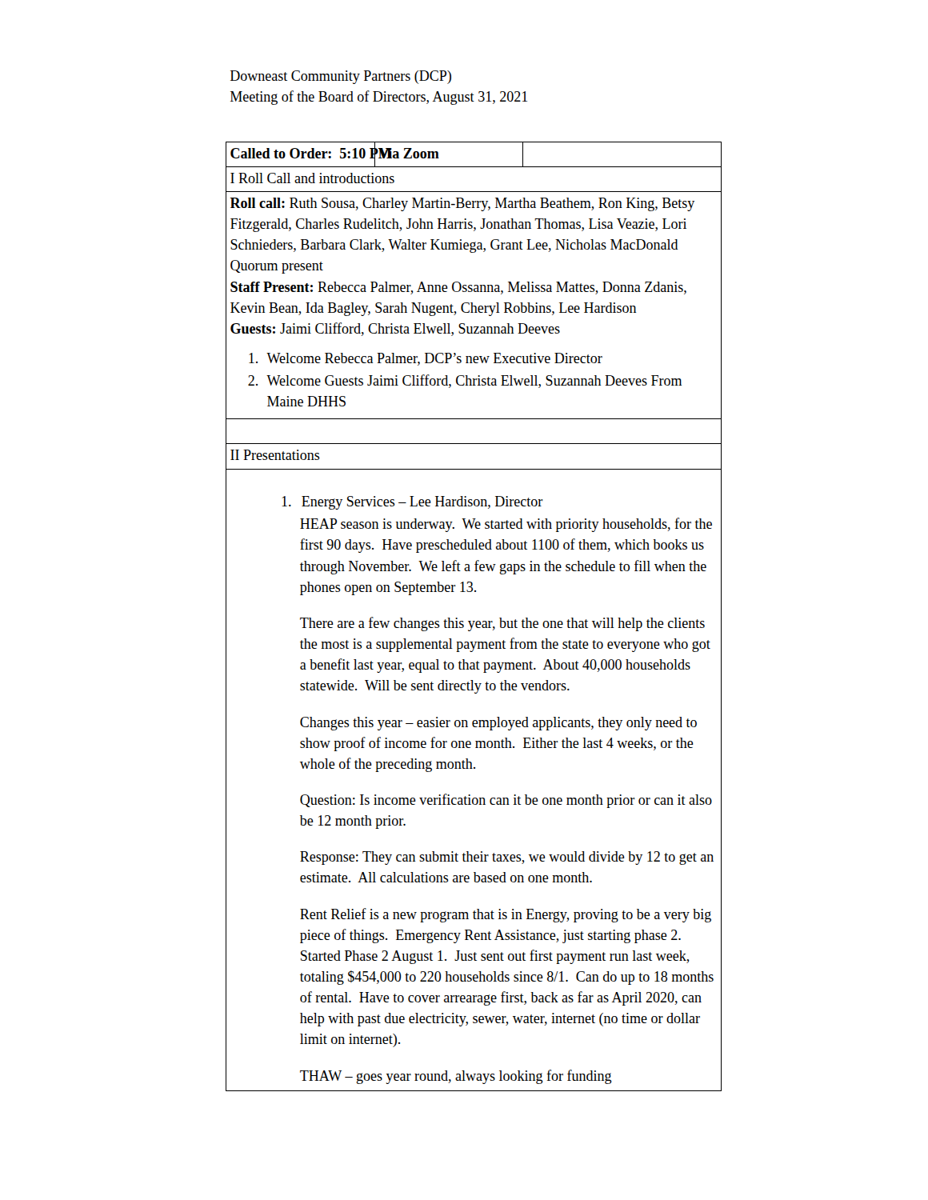Downeast Community Partners (DCP)
Meeting of the Board of Directors, August 31, 2021
| Called to Order: 5:10 PM | Via Zoom | |
| I Roll Call and introductions |
| Roll call: Ruth Sousa, Charley Martin-Berry, Martha Beathem, Ron King, Betsy Fitzgerald, Charles Rudelitch, John Harris, Jonathan Thomas, Lisa Veazie, Lori Schnieders, Barbara Clark, Walter Kumiega, Grant Lee, Nicholas MacDonald Quorum present Staff Present: Rebecca Palmer, Anne Ossanna, Melissa Mattes, Donna Zdanis, Kevin Bean, Ida Bagley, Sarah Nugent, Cheryl Robbins, Lee Hardison Guests: Jaimi Clifford, Christa Elwell, Suzannah Deeves Welcome Rebecca Palmer, DCP’s new Executive Director Welcome Guests Jaimi Clifford, Christa Elwell, Suzannah Deeves From Maine DHHS |
| II Presentations |
| Energy Services – Lee Hardison, Director HEAP season is underway. We started with priority households, for the first 90 days. Have prescheduled about 1100 of them, which books us through November. We left a few gaps in the schedule to fill when the phones open on September 13. There are a few changes this year, but the one that will help the clients the most is a supplemental payment from the state to everyone who got a benefit last year, equal to that payment. About 40,000 households statewide. Will be sent directly to the vendors. Changes this year – easier on employed applicants, they only need to show proof of income for one month. Either the last 4 weeks, or the whole of the preceding month. Question: Is income verification can it be one month prior or can it also be 12 month prior. Response: They can submit their taxes, we would divide by 12 to get an estimate. All calculations are based on one month. Rent Relief is a new program that is in Energy, proving to be a very big piece of things. Emergency Rent Assistance, just starting phase 2. Started Phase 2 August 1. Just sent out first payment run last week, totaling $454,000 to 220 households since 8/1. Can do up to 18 months of rental. Have to cover arrearage first, back as far as April 2020, can help with past due electricity, sewer, water, internet (no time or dollar limit on internet). THAW – goes year round, always looking for funding |